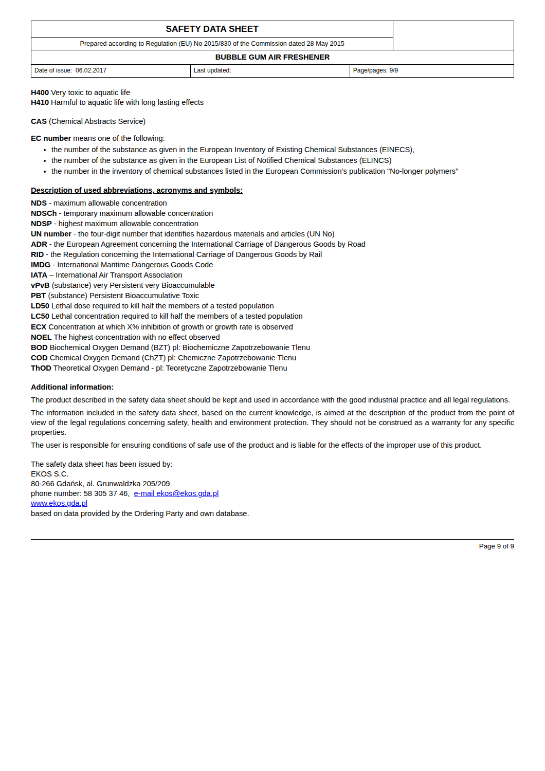| SAFETY DATA SHEET | |
| Prepared according to Regulation (EU) No 2015/830 of the Commission dated 28 May 2015 |
| BUBBLE GUM AIR FRESHENER |
| Date of issue: 06.02.2017 | Last updated: | Page/pages: 9/9 |
H400 Very toxic to aquatic life
H410 Harmful to aquatic life with long lasting effects
CAS (Chemical Abstracts Service)
EC number means one of the following:
the number of the substance as given in the European Inventory of Existing Chemical Substances (EINECS),
the number of the substance as given in the European List of Notified Chemical Substances (ELINCS)
the number in the inventory of chemical substances listed in the European Commission’s publication "No-longer polymers”
Description of used abbreviations, acronyms and symbols:
NDS - maximum allowable concentration
NDSCh - temporary maximum allowable concentration
NDSP - highest maximum allowable concentration
UN number - the four-digit number that identifies hazardous materials and articles (UN No)
ADR - the European Agreement concerning the International Carriage of Dangerous Goods by Road
RID - the Regulation concerning the International Carriage of Dangerous Goods by Rail
IMDG - International Maritime Dangerous Goods Code
IATA – International Air Transport Association
vPvB (substance) very Persistent very Bioaccumulable
PBT (substance) Persistent Bioaccumulative Toxic
LD50 Lethal dose required to kill half the members of a tested population
LC50 Lethal concentration required to kill half the members of a tested population
ECX Concentration at which X% inhibition of growth or growth rate is observed
NOEL The highest concentration with no effect observed
BOD Biochemical Oxygen Demand (BZT) pl: Biochemiczne Zapotrzebowanie Tlenu
COD Chemical Oxygen Demand (ChZT) pl: Chemiczne Zapotrzebowanie Tlenu
ThOD Theoretical Oxygen Demand - pl: Teoretyczne Zapotrzebowanie Tlenu
Additional information:
The product described in the safety data sheet should be kept and used in accordance with the good industrial practice and all legal regulations.
The information included in the safety data sheet, based on the current knowledge, is aimed at the description of the product from the point of view of the legal regulations concerning safety, health and environment protection. They should not be construed as a warranty for any specific properties.
The user is responsible for ensuring conditions of safe use of the product and is liable for the effects of the improper use of this product.
The safety data sheet has been issued by:
EKOS S.C.
80-266 Gdańsk, al. Grunwaldzka 205/209
phone number: 58 305 37 46, e-mail ekos@ekos.gda.pl
www.ekos.gda.pl
based on data provided by the Ordering Party and own database.
Page 9 of 9